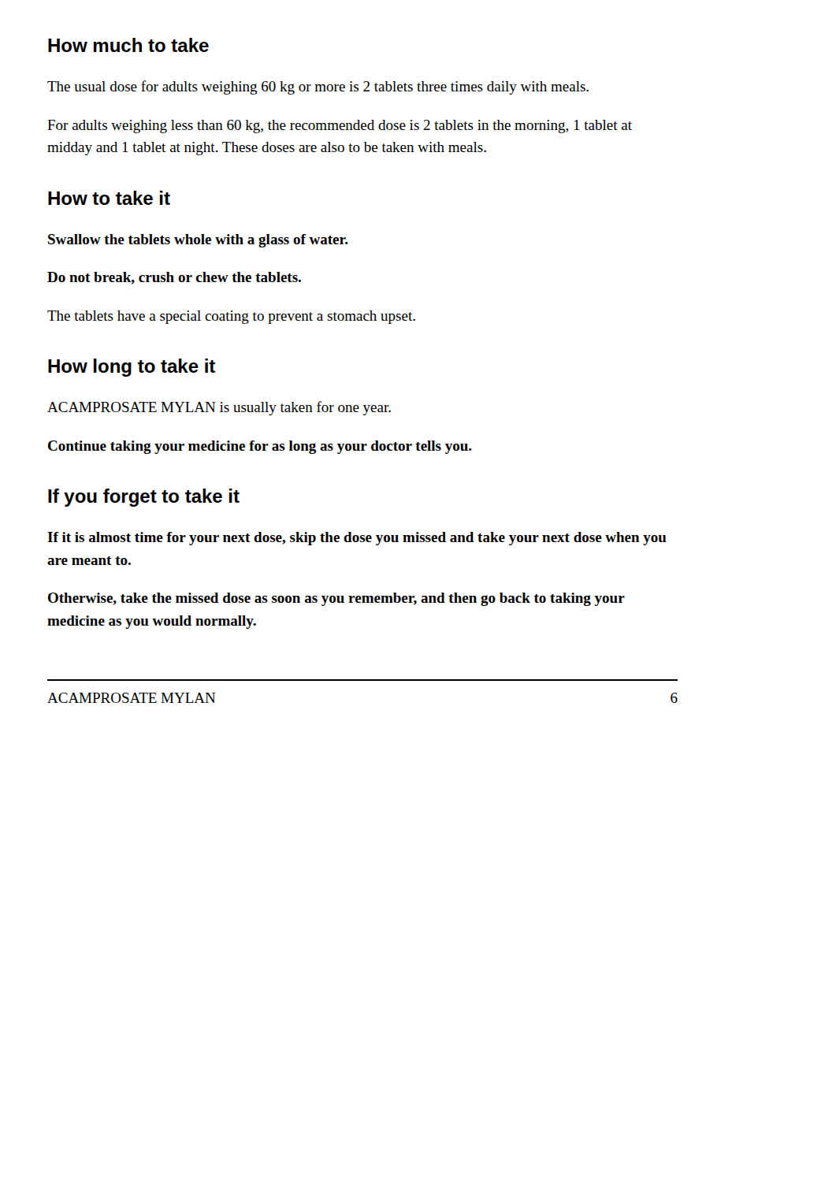How much to take
The usual dose for adults weighing 60 kg or more is 2 tablets three times daily with meals.
For adults weighing less than 60 kg, the recommended dose is 2 tablets in the morning, 1 tablet at midday and 1 tablet at night. These doses are also to be taken with meals.
How to take it
Swallow the tablets whole with a glass of water.
Do not break, crush or chew the tablets.
The tablets have a special coating to prevent a stomach upset.
How long to take it
ACAMPROSATE MYLAN is usually taken for one year.
Continue taking your medicine for as long as your doctor tells you.
If you forget to take it
If it is almost time for your next dose, skip the dose you missed and take your next dose when you are meant to.
Otherwise, take the missed dose as soon as you remember, and then go back to taking your medicine as you would normally.
ACAMPROSATE MYLAN 6